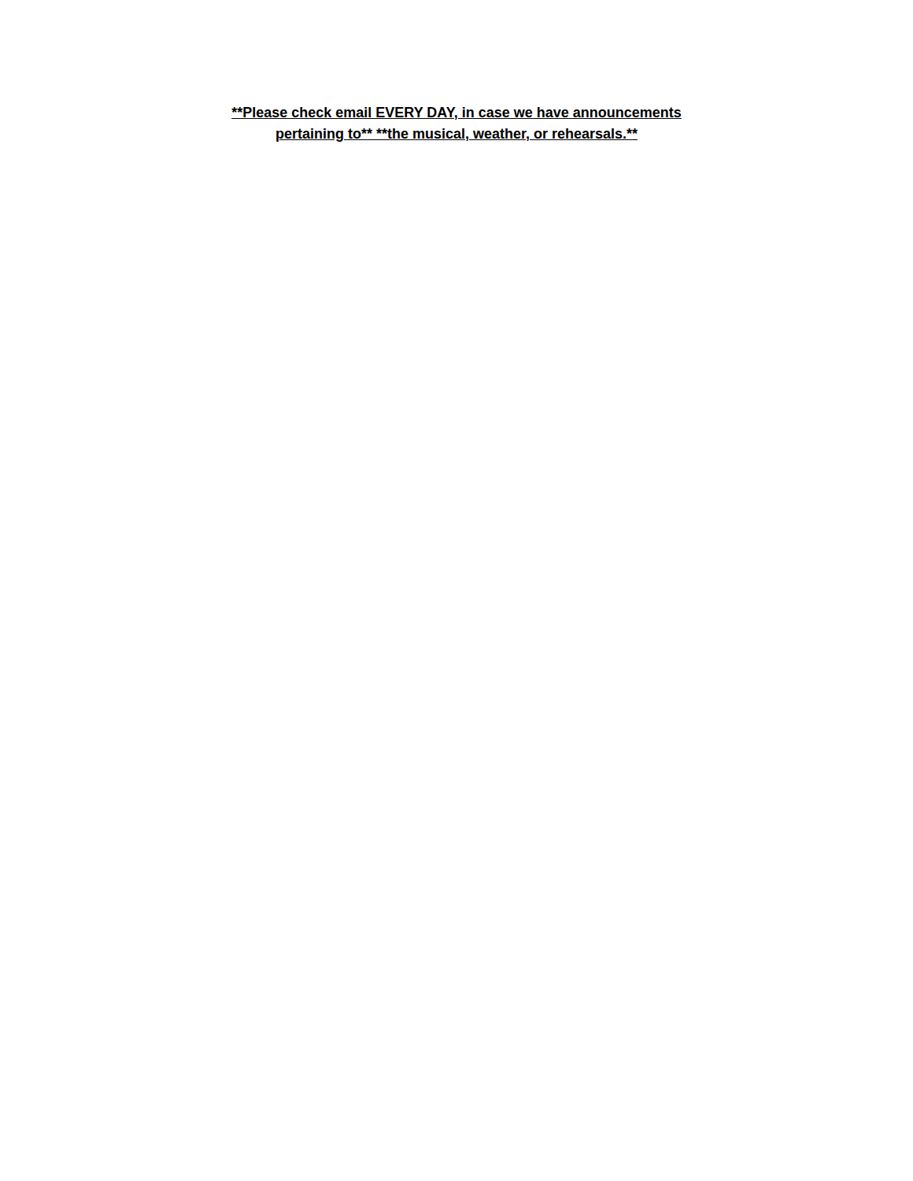**Please check email EVERY DAY, in case we have announcements pertaining to** **the musical, weather, or rehearsals.**